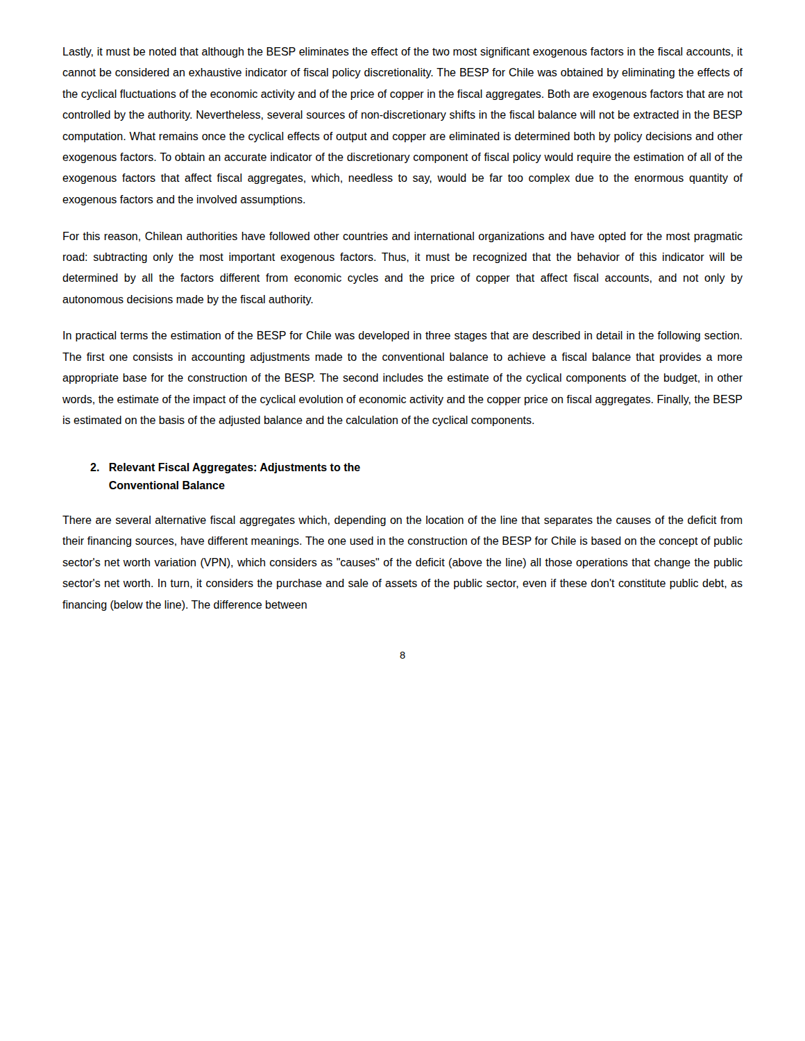Lastly, it must be noted that although the BESP eliminates the effect of the two most significant exogenous factors in the fiscal accounts, it cannot be considered an exhaustive indicator of fiscal policy discretionality. The BESP for Chile was obtained by eliminating the effects of the cyclical fluctuations of the economic activity and of the price of copper in the fiscal aggregates. Both are exogenous factors that are not controlled by the authority. Nevertheless, several sources of non-discretionary shifts in the fiscal balance will not be extracted in the BESP computation. What remains once the cyclical effects of output and copper are eliminated is determined both by policy decisions and other exogenous factors. To obtain an accurate indicator of the discretionary component of fiscal policy would require the estimation of all of the exogenous factors that affect fiscal aggregates, which, needless to say, would be far too complex due to the enormous quantity of exogenous factors and the involved assumptions.
For this reason, Chilean authorities have followed other countries and international organizations and have opted for the most pragmatic road: subtracting only the most important exogenous factors. Thus, it must be recognized that the behavior of this indicator will be determined by all the factors different from economic cycles and the price of copper that affect fiscal accounts, and not only by autonomous decisions made by the fiscal authority.
In practical terms the estimation of the BESP for Chile was developed in three stages that are described in detail in the following section. The first one consists in accounting adjustments made to the conventional balance to achieve a fiscal balance that provides a more appropriate base for the construction of the BESP. The second includes the estimate of the cyclical components of the budget, in other words, the estimate of the impact of the cyclical evolution of economic activity and the copper price on fiscal aggregates. Finally, the BESP is estimated on the basis of the adjusted balance and the calculation of the cyclical components.
2. Relevant Fiscal Aggregates: Adjustments to the
Conventional Balance
There are several alternative fiscal aggregates which, depending on the location of the line that separates the causes of the deficit from their financing sources, have different meanings. The one used in the construction of the BESP for Chile is based on the concept of public sector's net worth variation (VPN), which considers as "causes" of the deficit (above the line) all those operations that change the public sector's net worth. In turn, it considers the purchase and sale of assets of the public sector, even if these don't constitute public debt, as financing (below the line). The difference between
8